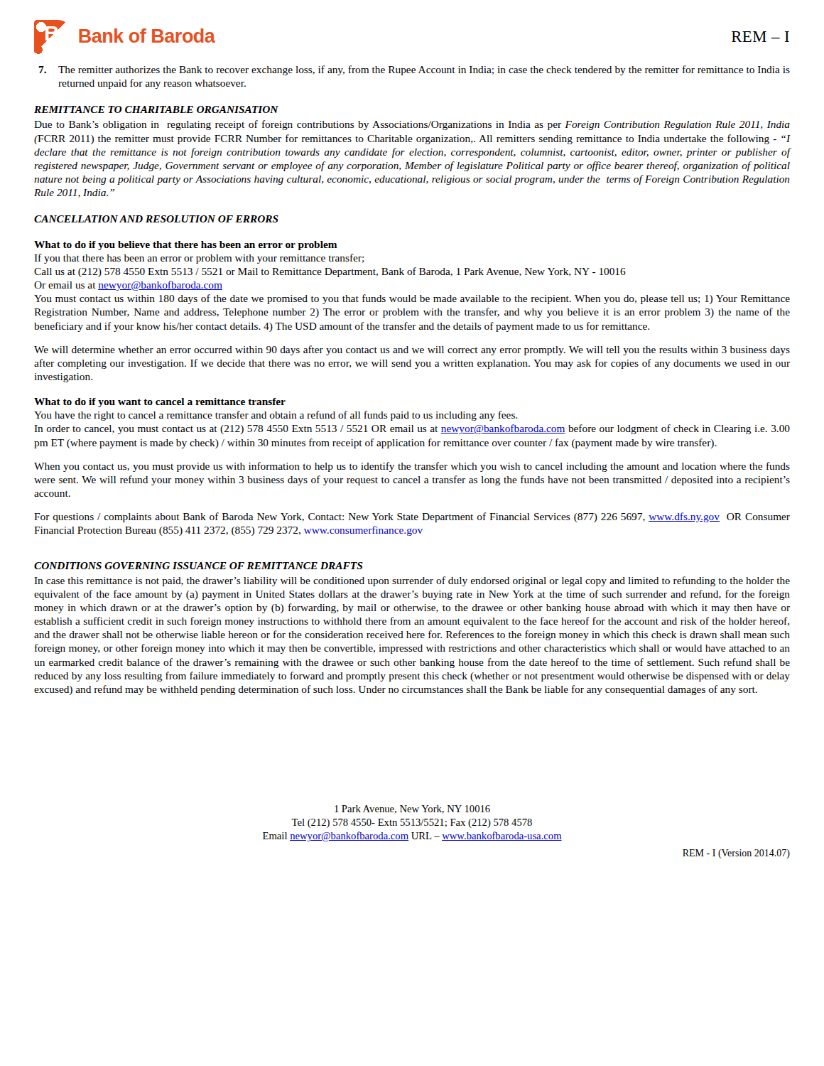B Bank of Baroda
REM – I
7.
The remitter authorizes the Bank to recover exchange loss, if any, from the Rupee Account in India; in case the check tendered by the remitter for remittance to India is returned unpaid for any reason whatsoever.
REMITTANCE TO CHARITABLE ORGANISATION
Due to Bank’s obligation in regulating receipt of foreign contributions by Associations/Organizations in India as per Foreign Contribution Regulation Rule 2011, India (FCRR 2011) the remitter must provide FCRR Number for remittances to Charitable organization,. All remitters sending remittance to India undertake the following - “I declare that the remittance is not foreign contribution towards any candidate for election, correspondent, columnist, cartoonist, editor, owner, printer or publisher of registered newspaper, Judge, Government servant or employee of any corporation, Member of legislature Political party or office bearer thereof, organization of political nature not being a political party or Associations having cultural, economic, educational, religious or social program, under the terms of Foreign Contribution Regulation Rule 2011, India.”
CANCELLATION AND RESOLUTION OF ERRORS
What to do if you believe that there has been an error or problem
If you that there has been an error or problem with your remittance transfer;
Call us at (212) 578 4550 Extn 5513 / 5521 or Mail to Remittance Department, Bank of Baroda, 1 Park Avenue, New York, NY - 10016
Or email us at newyor@bankofbaroda.com
You must contact us within 180 days of the date we promised to you that funds would be made available to the recipient. When you do, please tell us; 1) Your Remittance Registration Number, Name and address, Telephone number 2) The error or problem with the transfer, and why you believe it is an error problem 3) the name of the beneficiary and if your know his/her contact details. 4) The USD amount of the transfer and the details of payment made to us for remittance.
We will determine whether an error occurred within 90 days after you contact us and we will correct any error promptly. We will tell you the results within 3 business days after completing our investigation. If we decide that there was no error, we will send you a written explanation. You may ask for copies of any documents we used in our investigation.
What to do if you want to cancel a remittance transfer
You have the right to cancel a remittance transfer and obtain a refund of all funds paid to us including any fees.
In order to cancel, you must contact us at (212) 578 4550 Extn 5513 / 5521 OR email us at newyor@bankofbaroda.com before our lodgment of check in Clearing i.e. 3.00 pm ET (where payment is made by check) / within 30 minutes from receipt of application for remittance over counter / fax (payment made by wire transfer).
When you contact us, you must provide us with information to help us to identify the transfer which you wish to cancel including the amount and location where the funds were sent. We will refund your money within 3 business days of your request to cancel a transfer as long the funds have not been transmitted / deposited into a recipient’s account.
For questions / complaints about Bank of Baroda New York, Contact: New York State Department of Financial Services (877) 226 5697, www.dfs.ny.gov OR Consumer Financial Protection Bureau (855) 411 2372, (855) 729 2372, www.consumerfinance.gov
CONDITIONS GOVERNING ISSUANCE OF REMITTANCE DRAFTS
In case this remittance is not paid, the drawer’s liability will be conditioned upon surrender of duly endorsed original or legal copy and limited to refunding to the holder the equivalent of the face amount by (a) payment in United States dollars at the drawer’s buying rate in New York at the time of such surrender and refund, for the foreign money in which drawn or at the drawer’s option by (b) forwarding, by mail or otherwise, to the drawee or other banking house abroad with which it may then have or establish a sufficient credit in such foreign money instructions to withhold there from an amount equivalent to the face hereof for the account and risk of the holder hereof, and the drawer shall not be otherwise liable hereon or for the consideration received here for. References to the foreign money in which this check is drawn shall mean such foreign money, or other foreign money into which it may then be convertible, impressed with restrictions and other characteristics which shall or would have attached to an un earmarked credit balance of the drawer’s remaining with the drawee or such other banking house from the date hereof to the time of settlement. Such refund shall be reduced by any loss resulting from failure immediately to forward and promptly present this check (whether or not presentment would otherwise be dispensed with or delay excused) and refund may be withheld pending determination of such loss. Under no circumstances shall the Bank be liable for any consequential damages of any sort.
1 Park Avenue, New York, NY 10016
Tel (212) 578 4550- Extn 5513/5521; Fax (212) 578 4578
Email newyor@bankofbaroda.com URL – www.bankofbaroda-usa.com
REM - I (Version 2014.07)